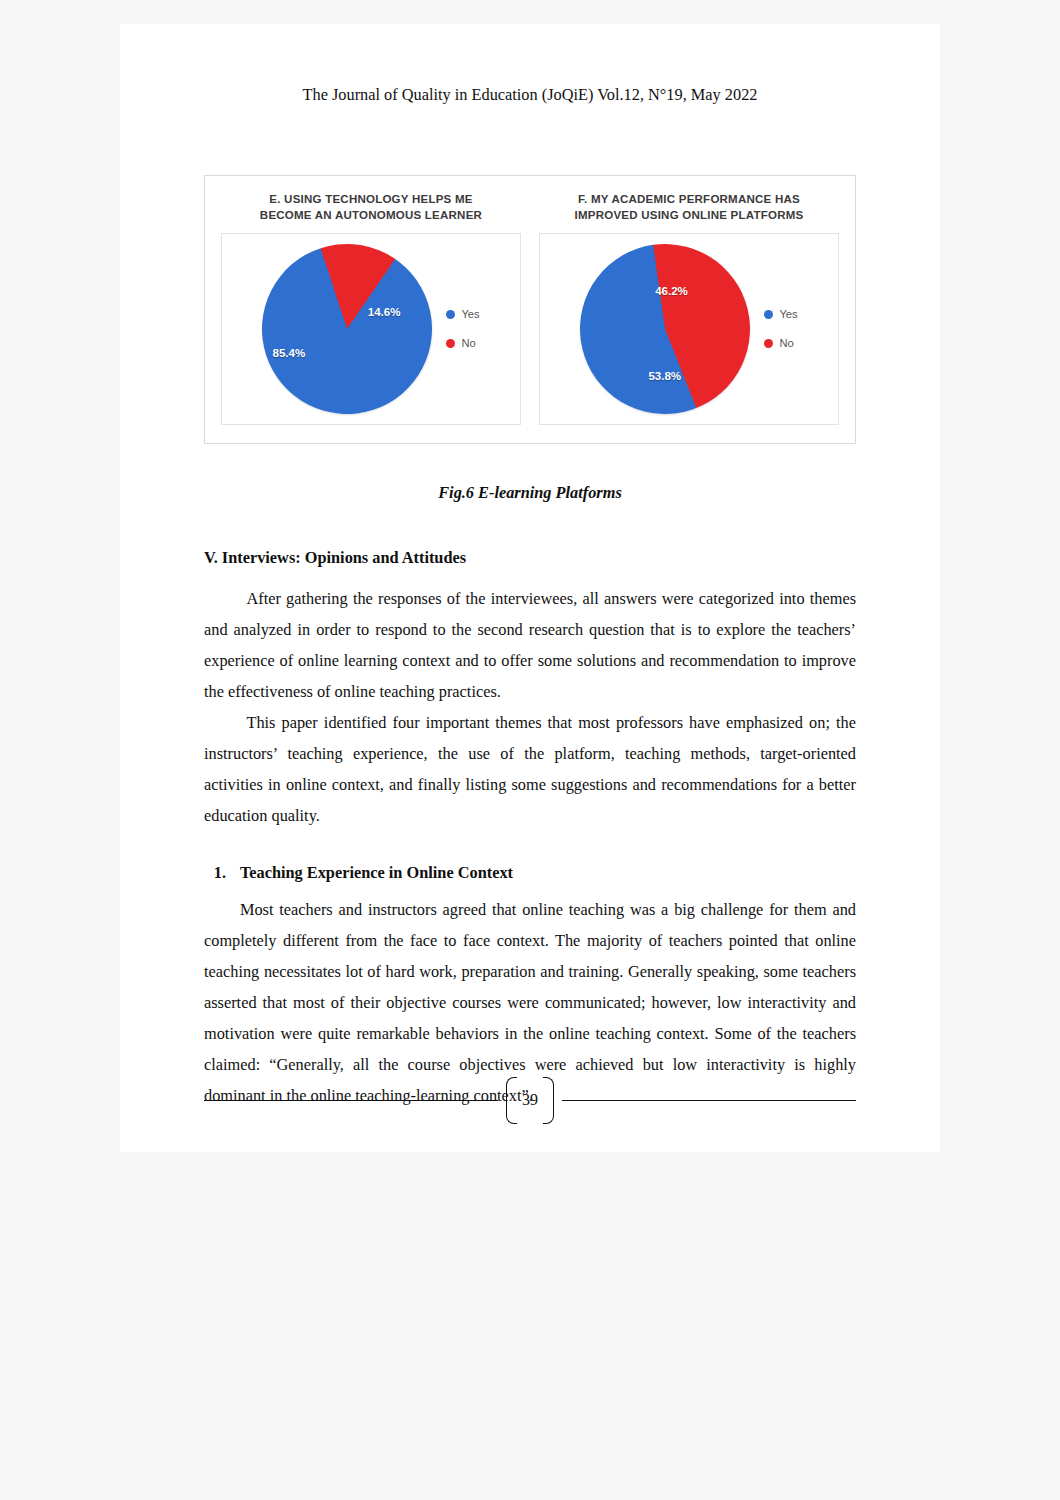The Journal of Quality in Education (JoQiE) Vol.12, N°19, May 2022
E. Using technology helps me
become an autonomous learner
14.6% 85.4%
Yes
No
F. My academic performance has
improved using online platforms
46.2% 53.8%
Yes
No
Fig.6 E-learning Platforms
V. Interviews: Opinions and Attitudes
After gathering the responses of the interviewees, all answers were categorized into themes and analyzed in order to respond to the second research question that is to explore the teachers’ experience of online learning context and to offer some solutions and recommendation to improve the effectiveness of online teaching practices.
This paper identified four important themes that most professors have emphasized on; the instructors’ teaching experience, the use of the platform, teaching methods, target-oriented activities in online context, and finally listing some suggestions and recommendations for a better education quality.
1. Teaching Experience in Online Context
Most teachers and instructors agreed that online teaching was a big challenge for them and completely different from the face to face context. The majority of teachers pointed that online teaching necessitates lot of hard work, preparation and training. Generally speaking, some teachers asserted that most of their objective courses were communicated; however, low interactivity and motivation were quite remarkable behaviors in the online teaching context. Some of the teachers claimed: “Generally, all the course objectives were achieved but low interactivity is highly dominant in the online teaching-learning context”.
39